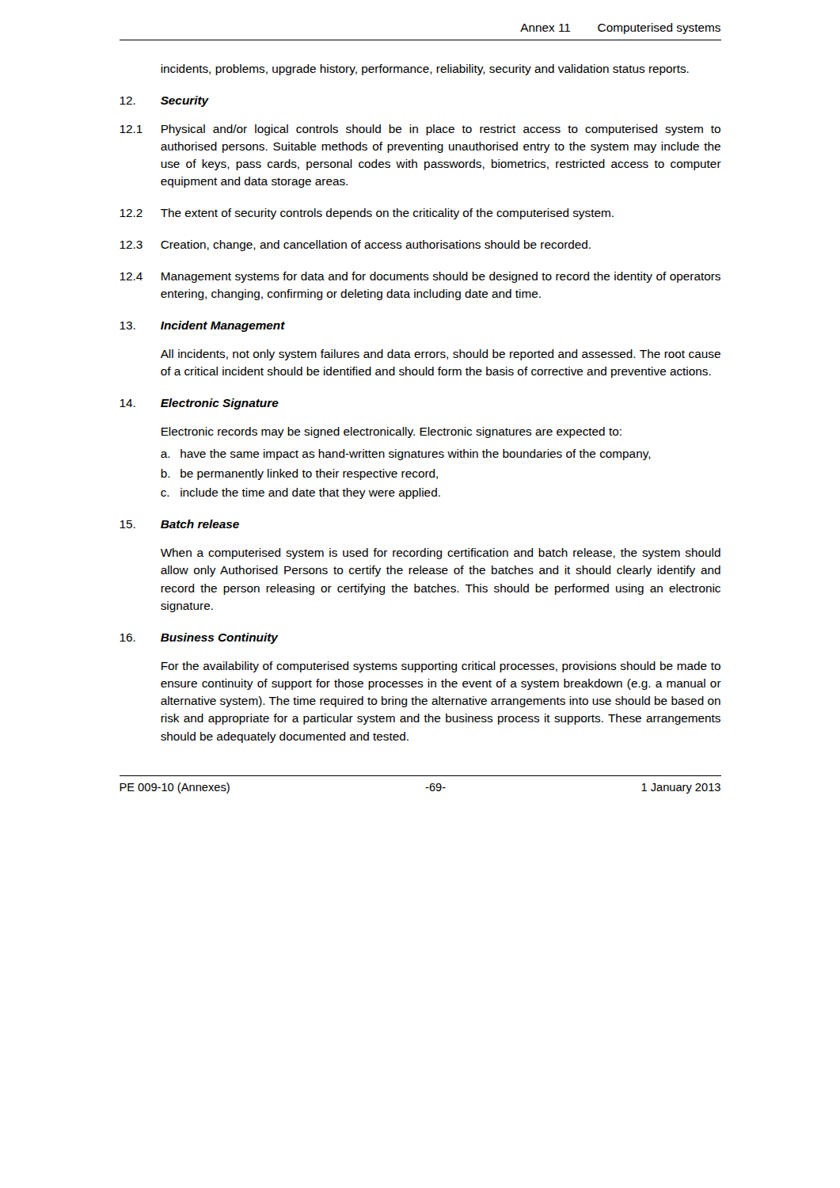Annex 11 Computerised systems
incidents, problems, upgrade history, performance, reliability, security and validation status reports.
12.
Security
12.1
Physical and/or logical controls should be in place to restrict access to computerised system to authorised persons. Suitable methods of preventing unauthorised entry to the system may include the use of keys, pass cards, personal codes with passwords, biometrics, restricted access to computer equipment and data storage areas.
12.2
The extent of security controls depends on the criticality of the computerised system.
12.3
Creation, change, and cancellation of access authorisations should be recorded.
12.4
Management systems for data and for documents should be designed to record the identity of operators entering, changing, confirming or deleting data including date and time.
13.
Incident Management
All incidents, not only system failures and data errors, should be reported and assessed. The root cause of a critical incident should be identified and should form the basis of corrective and preventive actions.
14.
Electronic Signature
Electronic records may be signed electronically. Electronic signatures are expected to:
a. have the same impact as hand-written signatures within the boundaries of the company,
b. be permanently linked to their respective record,
c. include the time and date that they were applied.
15.
Batch release
When a computerised system is used for recording certification and batch release, the system should allow only Authorised Persons to certify the release of the batches and it should clearly identify and record the person releasing or certifying the batches. This should be performed using an electronic signature.
16.
Business Continuity
For the availability of computerised systems supporting critical processes, provisions should be made to ensure continuity of support for those processes in the event of a system breakdown (e.g. a manual or alternative system). The time required to bring the alternative arrangements into use should be based on risk and appropriate for a particular system and the business process it supports. These arrangements should be adequately documented and tested.
PE 009-10 (Annexes)
-69-
1 January 2013